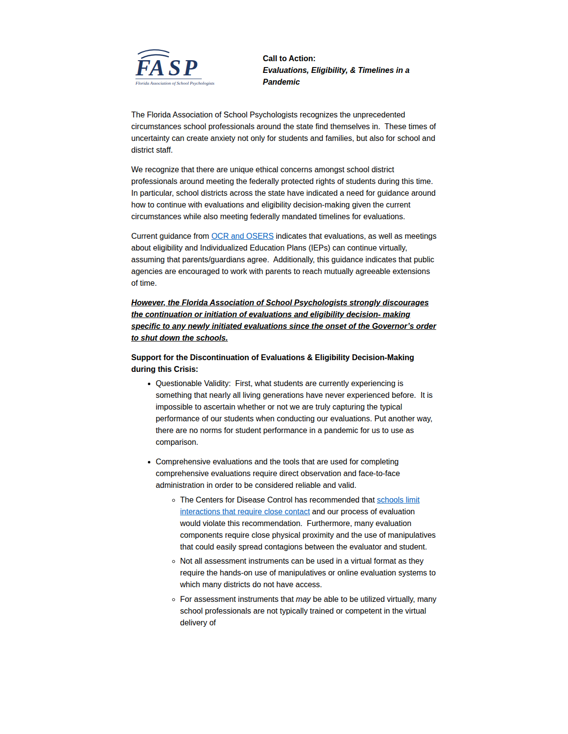F A S P Florida Association of School Psychologists
Call to Action:
Evaluations, Eligibility, & Timelines in a Pandemic
The Florida Association of School Psychologists recognizes the unprecedented circumstances school professionals around the state find themselves in. These times of uncertainty can create anxiety not only for students and families, but also for school and district staff.
We recognize that there are unique ethical concerns amongst school district professionals around meeting the federally protected rights of students during this time. In particular, school districts across the state have indicated a need for guidance around how to continue with evaluations and eligibility decision-making given the current circumstances while also meeting federally mandated timelines for evaluations.
Current guidance from OCR and OSERS indicates that evaluations, as well as meetings about eligibility and Individualized Education Plans (IEPs) can continue virtually, assuming that parents/guardians agree. Additionally, this guidance indicates that public agencies are encouraged to work with parents to reach mutually agreeable extensions of time.
However, the Florida Association of School Psychologists strongly discourages the continuation or initiation of evaluations and eligibility decision- making specific to any newly initiated evaluations since the onset of the Governor’s order to shut down the schools.
Support for the Discontinuation of Evaluations & Eligibility Decision-Making during this Crisis:
Questionable Validity: First, what students are currently experiencing is something that nearly all living generations have never experienced before. It is impossible to ascertain whether or not we are truly capturing the typical performance of our students when conducting our evaluations. Put another way, there are no norms for student performance in a pandemic for us to use as comparison.
Comprehensive evaluations and the tools that are used for completing comprehensive evaluations require direct observation and face-to-face administration in order to be considered reliable and valid.
The Centers for Disease Control has recommended that schools limit interactions that require close contact and our process of evaluation would violate this recommendation. Furthermore, many evaluation components require close physical proximity and the use of manipulatives that could easily spread contagions between the evaluator and student.
Not all assessment instruments can be used in a virtual format as they require the hands-on use of manipulatives or online evaluation systems to which many districts do not have access.
For assessment instruments that may be able to be utilized virtually, many school professionals are not typically trained or competent in the virtual delivery of